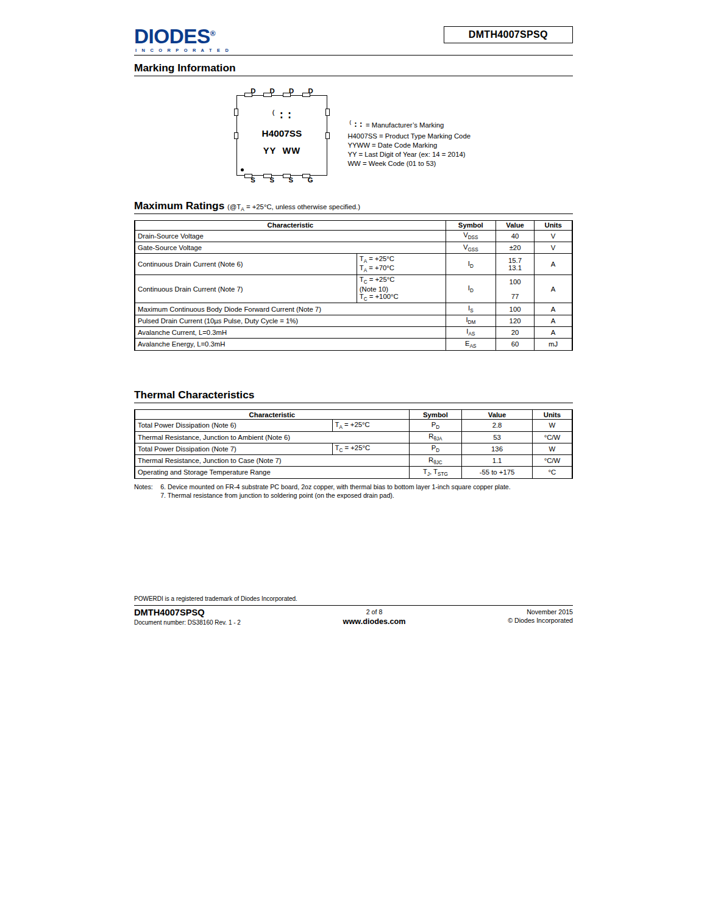DIODES®
I N C O R P O R A T E D
DMTH4007SPSQ
Marking Information
DDDD
⁽∶∶
H4007SS
YY WW
SSSG
⁽∶∶ = Manufacturer’s Marking
H4007SS = Product Type Marking Code
YYWW = Date Code Marking
YY = Last Digit of Year (ex: 14 = 2014)
WW = Week Code (01 to 53)
Maximum Ratings (@TA = +25°C, unless otherwise specified.)
| Characteristic | Symbol | Value | Units |
| --- | --- | --- | --- |
| Drain-Source Voltage | V DSS | 40 | V |
| Gate-Source Voltage | V GSS | ±20 | V |
| Continuous Drain Current (Note 6) | T A = +25°C T A = +70°C | I D | 15.7 13.1 | A |
| Continuous Drain Current (Note 7) | T C = +25°C (Note 10) T C = +100°C | I D | 100 77 | A |
| Maximum Continuous Body Diode Forward Current (Note 7) | I S | 100 | A |
| Pulsed Drain Current (10µs Pulse, Duty Cycle = 1%) | I DM | 120 | A |
| Avalanche Current, L=0.3mH | I AS | 20 | A |
| Avalanche Energy, L=0.3mH | E AS | 60 | mJ |
Thermal Characteristics
| Characteristic | Symbol | Value | Units |
| --- | --- | --- | --- |
| Total Power Dissipation (Note 6) | T A = +25°C | P D | 2.8 | W |
| Thermal Resistance, Junction to Ambient (Note 6) | R θJA | 53 | °C/W |
| Total Power Dissipation (Note 7) | T C = +25°C | P D | 136 | W |
| Thermal Resistance, Junction to Case (Note 7) | R θJC | 1.1 | °C/W |
| Operating and Storage Temperature Range | T J , T STG | -55 to +175 | °C |
Notes: 6. Device mounted on FR-4 substrate PC board, 2oz copper, with thermal bias to bottom layer 1-inch square copper plate.
7. Thermal resistance from junction to soldering point (on the exposed drain pad).
POWERDI is a registered trademark of Diodes Incorporated.
DMTH4007SPSQ
Document number: DS38160 Rev. 1 - 2
2 of 8
www.diodes.com
November 2015
© Diodes Incorporated